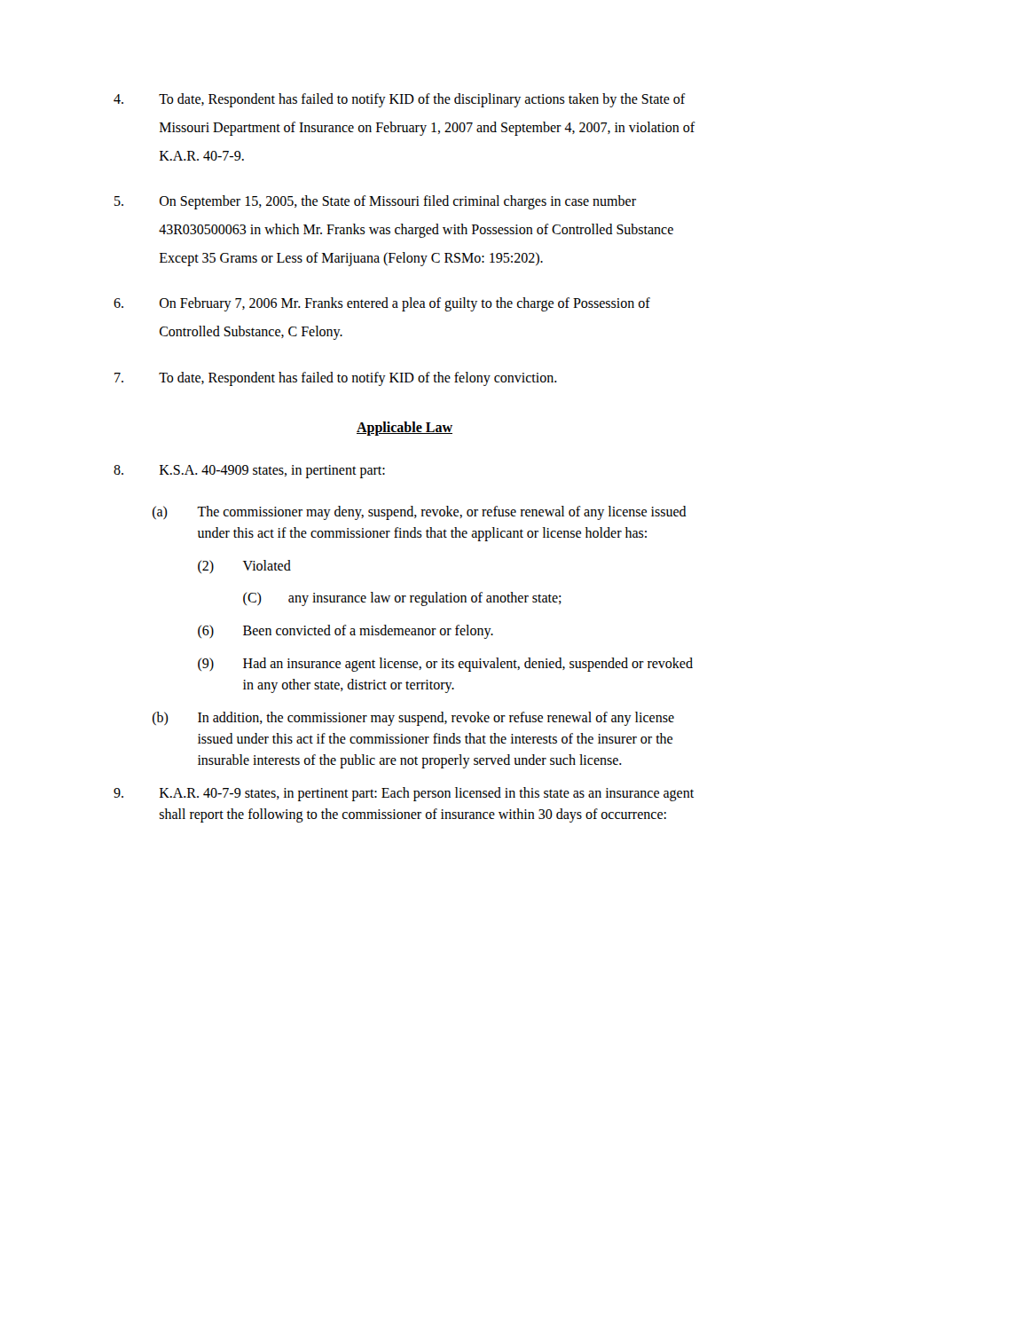4.
To date, Respondent has failed to notify KID of the disciplinary actions taken by the State of Missouri Department of Insurance on February 1, 2007 and September 4, 2007, in violation of K.A.R. 40-7-9.
5.
On September 15, 2005, the State of Missouri filed criminal charges in case number 43R030500063 in which Mr. Franks was charged with Possession of Controlled Substance Except 35 Grams or Less of Marijuana (Felony C RSMo: 195:202).
6.
On February 7, 2006 Mr. Franks entered a plea of guilty to the charge of Possession of Controlled Substance, C Felony.
7.
To date, Respondent has failed to notify KID of the felony conviction.
Applicable Law
8.
K.S.A. 40-4909 states, in pertinent part:
(a)
The commissioner may deny, suspend, revoke, or refuse renewal of any license issued under this act if the commissioner finds that the applicant or license holder has:
(2)
Violated
(C)
any insurance law or regulation of another state;
(6)
Been convicted of a misdemeanor or felony.
(9)
Had an insurance agent license, or its equivalent, denied, suspended or revoked in any other state, district or territory.
(b)
In addition, the commissioner may suspend, revoke or refuse renewal of any license issued under this act if the commissioner finds that the interests of the insurer or the insurable interests of the public are not properly served under such license.
9.
K.A.R. 40-7-9 states, in pertinent part: Each person licensed in this state as an insurance agent shall report the following to the commissioner of insurance within 30 days of occurrence: